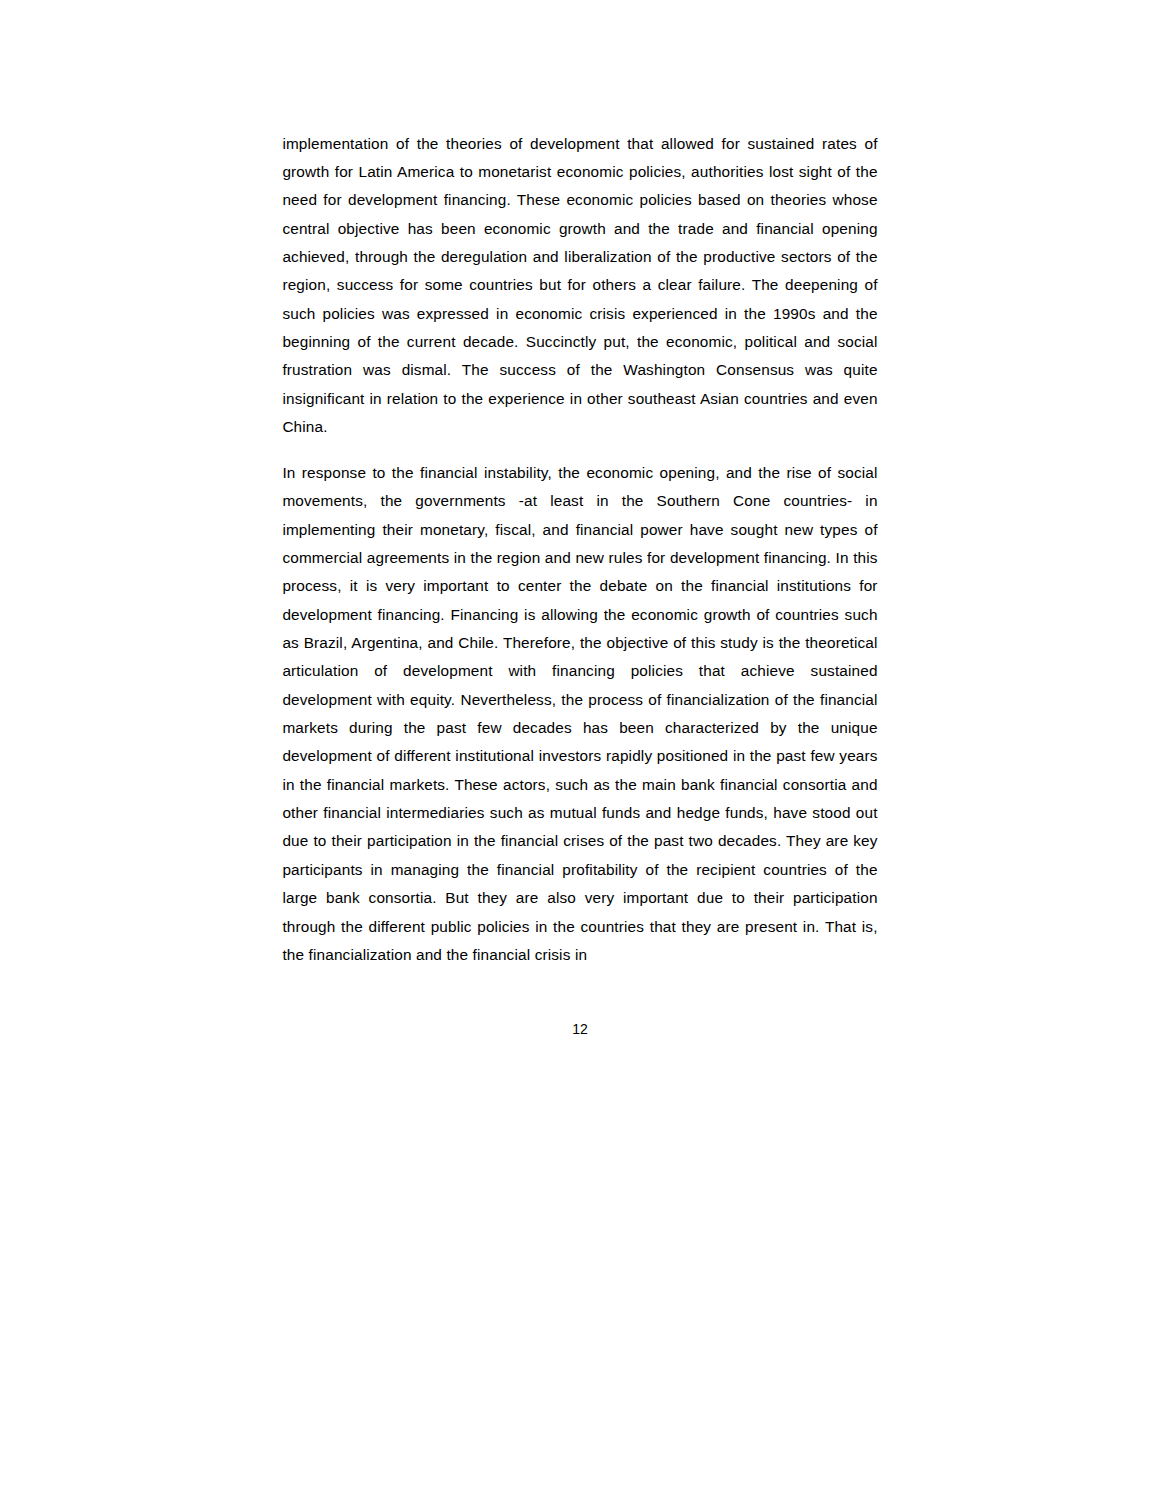implementation of the theories of development that allowed for sustained rates of growth for Latin America to monetarist economic policies, authorities lost sight of the need for development financing. These economic policies based on theories whose central objective has been economic growth and the trade and financial opening achieved, through the deregulation and liberalization of the productive sectors of the region, success for some countries but for others a clear failure. The deepening of such policies was expressed in economic crisis experienced in the 1990s and the beginning of the current decade. Succinctly put, the economic, political and social frustration was dismal. The success of the Washington Consensus was quite insignificant in relation to the experience in other southeast Asian countries and even China.
In response to the financial instability, the economic opening, and the rise of social movements, the governments -at least in the Southern Cone countries- in implementing their monetary, fiscal, and financial power have sought new types of commercial agreements in the region and new rules for development financing. In this process, it is very important to center the debate on the financial institutions for development financing. Financing is allowing the economic growth of countries such as Brazil, Argentina, and Chile. Therefore, the objective of this study is the theoretical articulation of development with financing policies that achieve sustained development with equity. Nevertheless, the process of financialization of the financial markets during the past few decades has been characterized by the unique development of different institutional investors rapidly positioned in the past few years in the financial markets. These actors, such as the main bank financial consortia and other financial intermediaries such as mutual funds and hedge funds, have stood out due to their participation in the financial crises of the past two decades. They are key participants in managing the financial profitability of the recipient countries of the large bank consortia. But they are also very important due to their participation through the different public policies in the countries that they are present in. That is, the financialization and the financial crisis in
12